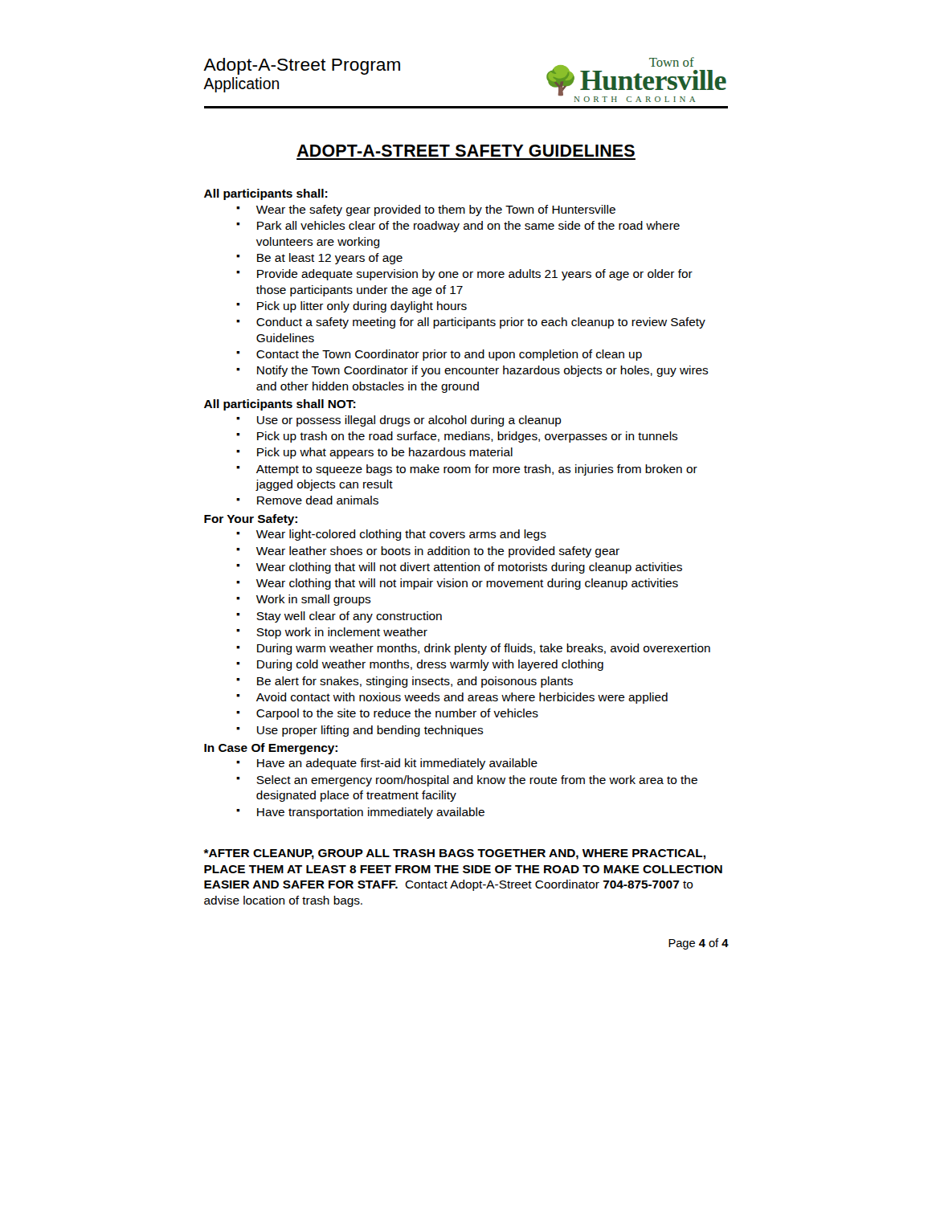Adopt-A-Street Program
Application
Town of 🌳 Huntersville
NORTH CAROLINA
ADOPT-A-STREET SAFETY GUIDELINES
All participants shall:
Wear the safety gear provided to them by the Town of Huntersville
Park all vehicles clear of the roadway and on the same side of the road where volunteers are working
Be at least 12 years of age
Provide adequate supervision by one or more adults 21 years of age or older for those participants under the age of 17
Pick up litter only during daylight hours
Conduct a safety meeting for all participants prior to each cleanup to review Safety Guidelines
Contact the Town Coordinator prior to and upon completion of clean up
Notify the Town Coordinator if you encounter hazardous objects or holes, guy wires and other hidden obstacles in the ground
All participants shall NOT:
Use or possess illegal drugs or alcohol during a cleanup
Pick up trash on the road surface, medians, bridges, overpasses or in tunnels
Pick up what appears to be hazardous material
Attempt to squeeze bags to make room for more trash, as injuries from broken or jagged objects can result
Remove dead animals
For Your Safety:
Wear light-colored clothing that covers arms and legs
Wear leather shoes or boots in addition to the provided safety gear
Wear clothing that will not divert attention of motorists during cleanup activities
Wear clothing that will not impair vision or movement during cleanup activities
Work in small groups
Stay well clear of any construction
Stop work in inclement weather
During warm weather months, drink plenty of fluids, take breaks, avoid overexertion
During cold weather months, dress warmly with layered clothing
Be alert for snakes, stinging insects, and poisonous plants
Avoid contact with noxious weeds and areas where herbicides were applied
Carpool to the site to reduce the number of vehicles
Use proper lifting and bending techniques
In Case Of Emergency:
Have an adequate first-aid kit immediately available
Select an emergency room/hospital and know the route from the work area to the designated place of treatment facility
Have transportation immediately available
*AFTER CLEANUP, GROUP ALL TRASH BAGS TOGETHER AND, WHERE PRACTICAL, PLACE THEM AT LEAST 8 FEET FROM THE SIDE OF THE ROAD TO MAKE COLLECTION EASIER AND SAFER FOR STAFF. Contact Adopt-A-Street Coordinator 704-875-7007 to advise location of trash bags.
Page 4 of 4